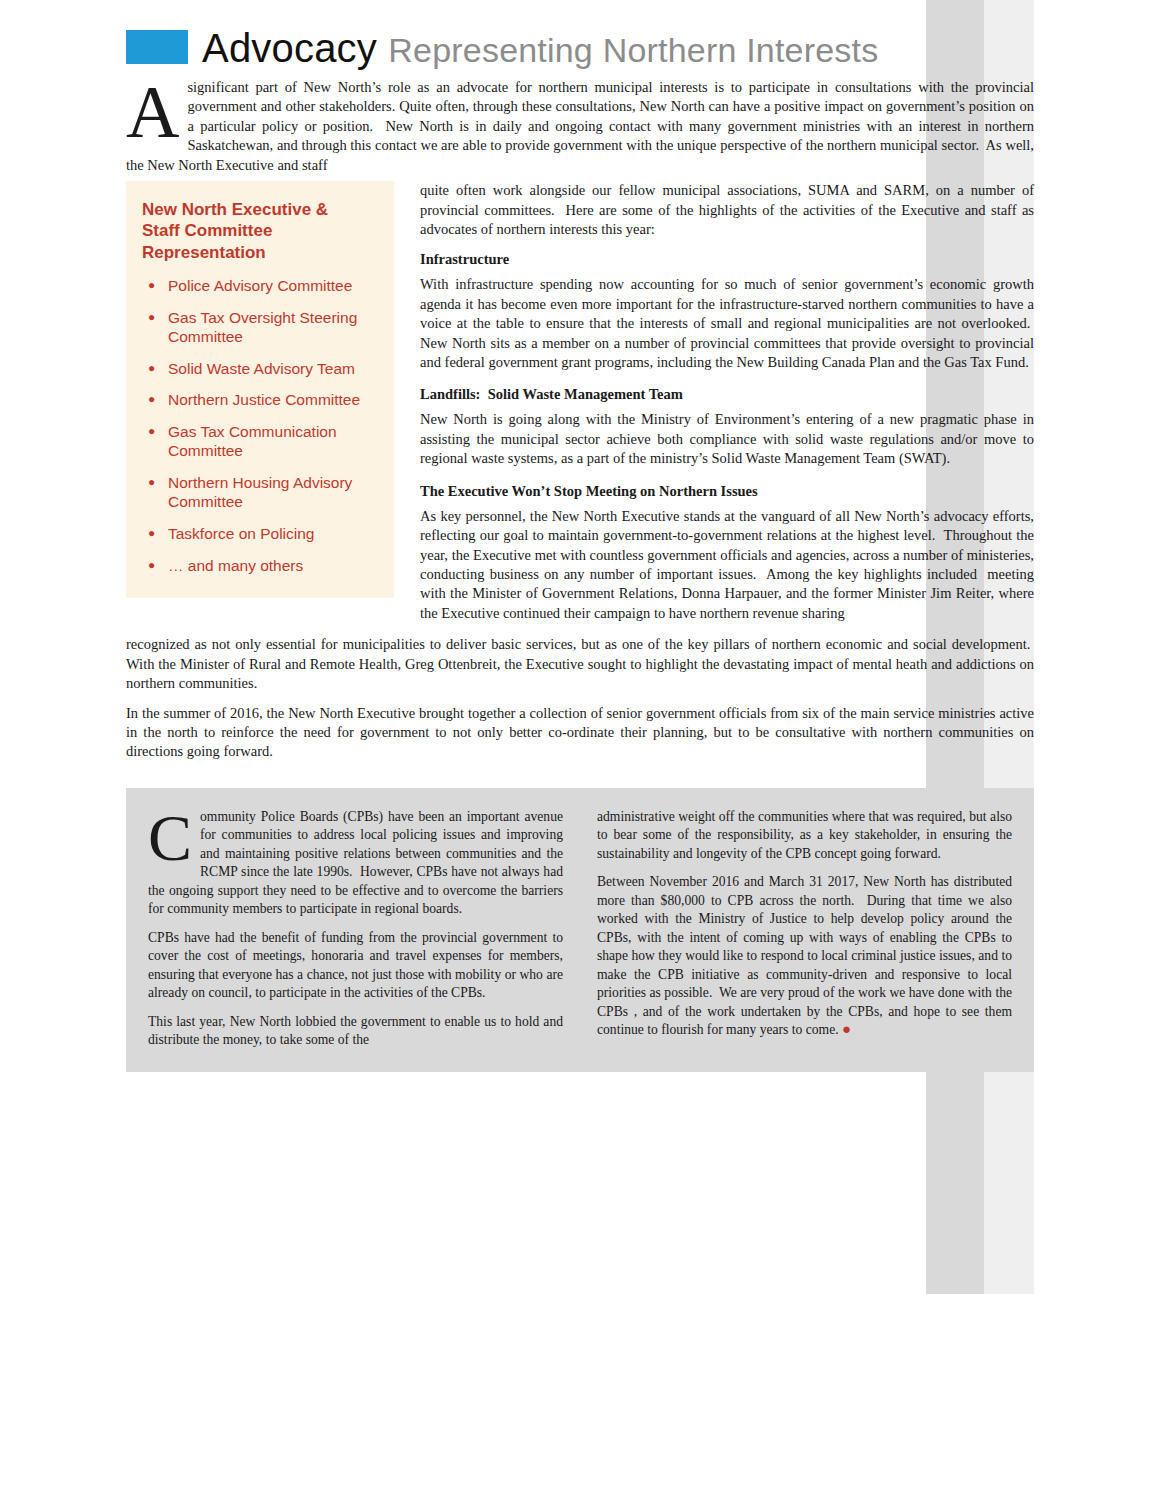Advocacy Representing Northern Interests
Asignificant part of New North’s role as an advocate for northern municipal interests is to participate in consultations with the provincial government and other stakeholders. Quite often, through these consultations, New North can have a positive impact on government’s position on a particular policy or position. New North is in daily and ongoing contact with many government ministries with an interest in northern Saskatchewan, and through this contact we are able to provide government with the unique perspective of the northern municipal sector. As well, the New North Executive and staff
New North Executive &
Staff Committee
Representation
Police Advisory Committee
Gas Tax Oversight Steering Committee
Solid Waste Advisory Team
Northern Justice Committee
Gas Tax Communication Committee
Northern Housing Advisory Committee
Taskforce on Policing
… and many others
quite often work alongside our fellow municipal associations, SUMA and SARM, on a number of provincial committees. Here are some of the highlights of the activities of the Executive and staff as advocates of northern interests this year:
Infrastructure
With infrastructure spending now accounting for so much of senior government’s economic growth agenda it has become even more important for the infrastructure-starved northern communities to have a voice at the table to ensure that the interests of small and regional municipalities are not overlooked. New North sits as a member on a number of provincial committees that provide oversight to provincial and federal government grant programs, including the New Building Canada Plan and the Gas Tax Fund.
Landfills: Solid Waste Management Team
New North is going along with the Ministry of Environment’s entering of a new pragmatic phase in assisting the municipal sector achieve both compliance with solid waste regulations and/or move to regional waste systems, as a part of the ministry’s Solid Waste Management Team (SWAT).
The Executive Won’t Stop Meeting on Northern Issues
As key personnel, the New North Executive stands at the vanguard of all New North’s advocacy efforts, reflecting our goal to maintain government-to-government relations at the highest level. Throughout the year, the Executive met with countless government officials and agencies, across a number of ministeries, conducting business on any number of important issues. Among the key highlights included meeting with the Minister of Government Relations, Donna Harpauer, and the former Minister Jim Reiter, where the Executive continued their campaign to have northern revenue sharing
recognized as not only essential for municipalities to deliver basic services, but as one of the key pillars of northern economic and social development. With the Minister of Rural and Remote Health, Greg Ottenbreit, the Executive sought to highlight the devastating impact of mental heath and addictions on northern communities.
In the summer of 2016, the New North Executive brought together a collection of senior government officials from six of the main service ministries active in the north to reinforce the need for government to not only better co-ordinate their planning, but to be consultative with northern communities on directions going forward.
Community Police Boards (CPBs) have been an important avenue for communities to address local policing issues and improving and maintaining positive relations between communities and the RCMP since the late 1990s. However, CPBs have not always had the ongoing support they need to be effective and to overcome the barriers for community members to participate in regional boards.
CPBs have had the benefit of funding from the provincial government to cover the cost of meetings, honoraria and travel expenses for members, ensuring that everyone has a chance, not just those with mobility or who are already on council, to participate in the activities of the CPBs.
This last year, New North lobbied the government to enable us to hold and distribute the money, to take some of the
administrative weight off the communities where that was required, but also to bear some of the responsibility, as a key stakeholder, in ensuring the sustainability and longevity of the CPB concept going forward.
Between November 2016 and March 31 2017, New North has distributed more than $80,000 to CPB across the north. During that time we also worked with the Ministry of Justice to help develop policy around the CPBs, with the intent of coming up with ways of enabling the CPBs to shape how they would like to respond to local criminal justice issues, and to make the CPB initiative as community-driven and responsive to local priorities as possible. We are very proud of the work we have done with the CPBs , and of the work undertaken by the CPBs, and hope to see them continue to flourish for many years to come. ●